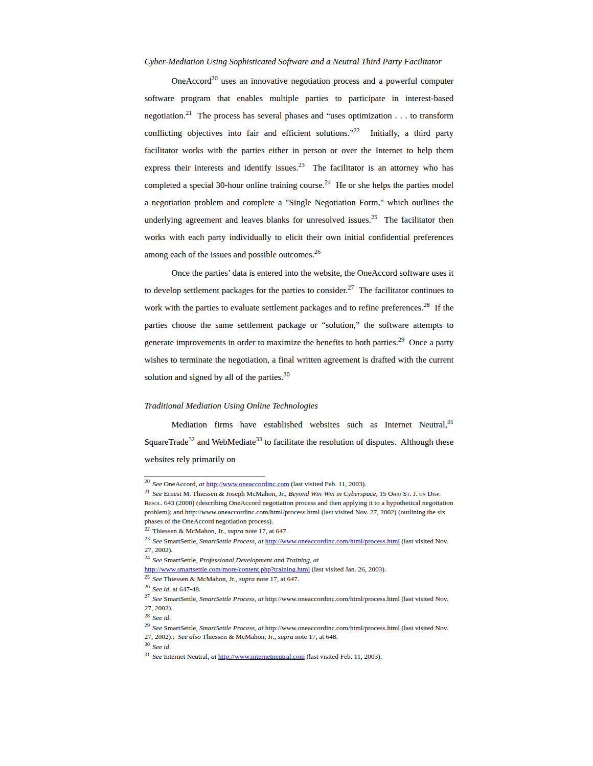Cyber-Mediation Using Sophisticated Software and a Neutral Third Party Facilitator
OneAccord20 uses an innovative negotiation process and a powerful computer software program that enables multiple parties to participate in interest-based negotiation.21 The process has several phases and “uses optimization . . . to transform conflicting objectives into fair and efficient solutions.”22 Initially, a third party facilitator works with the parties either in person or over the Internet to help them express their interests and identify issues.23 The facilitator is an attorney who has completed a special 30-hour online training course.24 He or she helps the parties model a negotiation problem and complete a "Single Negotiation Form," which outlines the underlying agreement and leaves blanks for unresolved issues.25 The facilitator then works with each party individually to elicit their own initial confidential preferences among each of the issues and possible outcomes.26
Once the parties’ data is entered into the website, the OneAccord software uses it to develop settlement packages for the parties to consider.27 The facilitator continues to work with the parties to evaluate settlement packages and to refine preferences.28 If the parties choose the same settlement package or “solution,” the software attempts to generate improvements in order to maximize the benefits to both parties.29 Once a party wishes to terminate the negotiation, a final written agreement is drafted with the current solution and signed by all of the parties.30
Traditional Mediation Using Online Technologies
Mediation firms have established websites such as Internet Neutral,31 SquareTrade32 and WebMediate33 to facilitate the resolution of disputes. Although these websites rely primarily on
20 See OneAccord, at http://www.oneaccordinc.com (last visited Feb. 11, 2003).
21 See Ernest M. Thiessen & Joseph McMahon, Jr., Beyond Win-Win in Cyberspace, 15 Ohio St. J. on Disp. Resol. 643 (2000) (describing OneAccord negotiation process and then applying it to a hypothetical negotiation problem); and http://www.oneaccordinc.com/html/process.html (last visited Nov. 27, 2002) (outlining the six phases of the OneAccord negotiation process).
22 Thiessen & McMahon, Jr., supra note 17, at 647.
23 See SmartSettle, SmartSettle Process, at http://www.oneaccordinc.com/html/process.html (last visited Nov. 27, 2002).
24 See SmartSettle, Professional Development and Training, at
http://www.smartsettle.com/more/content.php?training.html (last visited Jan. 26, 2003).
25 See Thiessen & McMahon, Jr., supra note 17, at 647.
26 See id. at 647-48.
27 See SmartSettle, SmartSettle Process, at http://www.oneaccordinc.com/html/process.html (last visited Nov. 27, 2002).
28 See id.
29 See SmartSettle, SmartSettle Process, at http://www.oneaccordinc.com/html/process.html (last visited Nov. 27, 2002).; See also Thiessen & McMahon, Jr., supra note 17, at 648.
30 See id.
31 See Internet Neutral, at http://www.internetneutral.com (last visited Feb. 11, 2003).